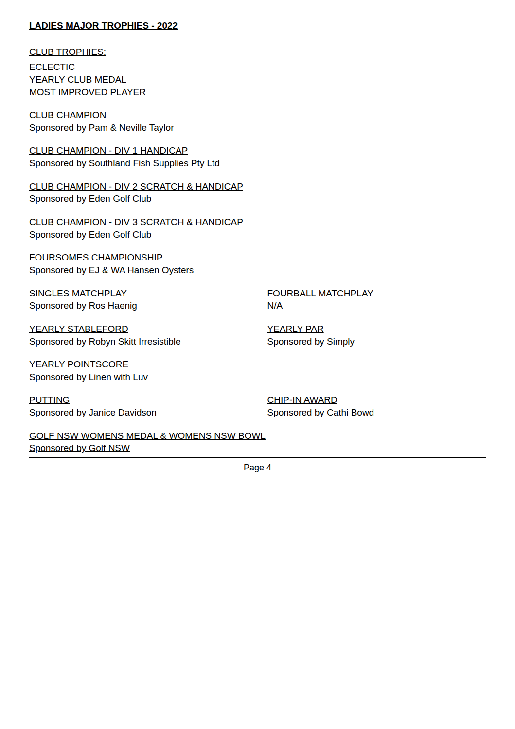LADIES MAJOR TROPHIES - 2022
CLUB TROPHIES:
ECLECTIC
YEARLY CLUB MEDAL
MOST IMPROVED PLAYER
CLUB CHAMPION
Sponsored by Pam & Neville Taylor
CLUB CHAMPION - DIV 1 HANDICAP
Sponsored by Southland Fish Supplies Pty Ltd
CLUB CHAMPION - DIV 2 SCRATCH & HANDICAP
Sponsored by Eden Golf Club
CLUB CHAMPION - DIV 3 SCRATCH & HANDICAP
Sponsored by Eden Golf Club
FOURSOMES CHAMPIONSHIP
Sponsored by EJ & WA Hansen Oysters
| SINGLES MATCHPLAY | FOURBALL MATCHPLAY |
| Sponsored by Ros Haenig | N/A |
| YEARLY STABLEFORD | YEARLY PAR |
| Sponsored by Robyn Skitt Irresistible | Sponsored by Simply |
YEARLY POINTSCORE
Sponsored by Linen with Luv
| PUTTING | CHIP-IN AWARD |
| Sponsored by Janice Davidson | Sponsored by Cathi Bowd |
GOLF NSW WOMENS MEDAL & WOMENS NSW BOWL
Sponsored by Golf NSW
Page 4